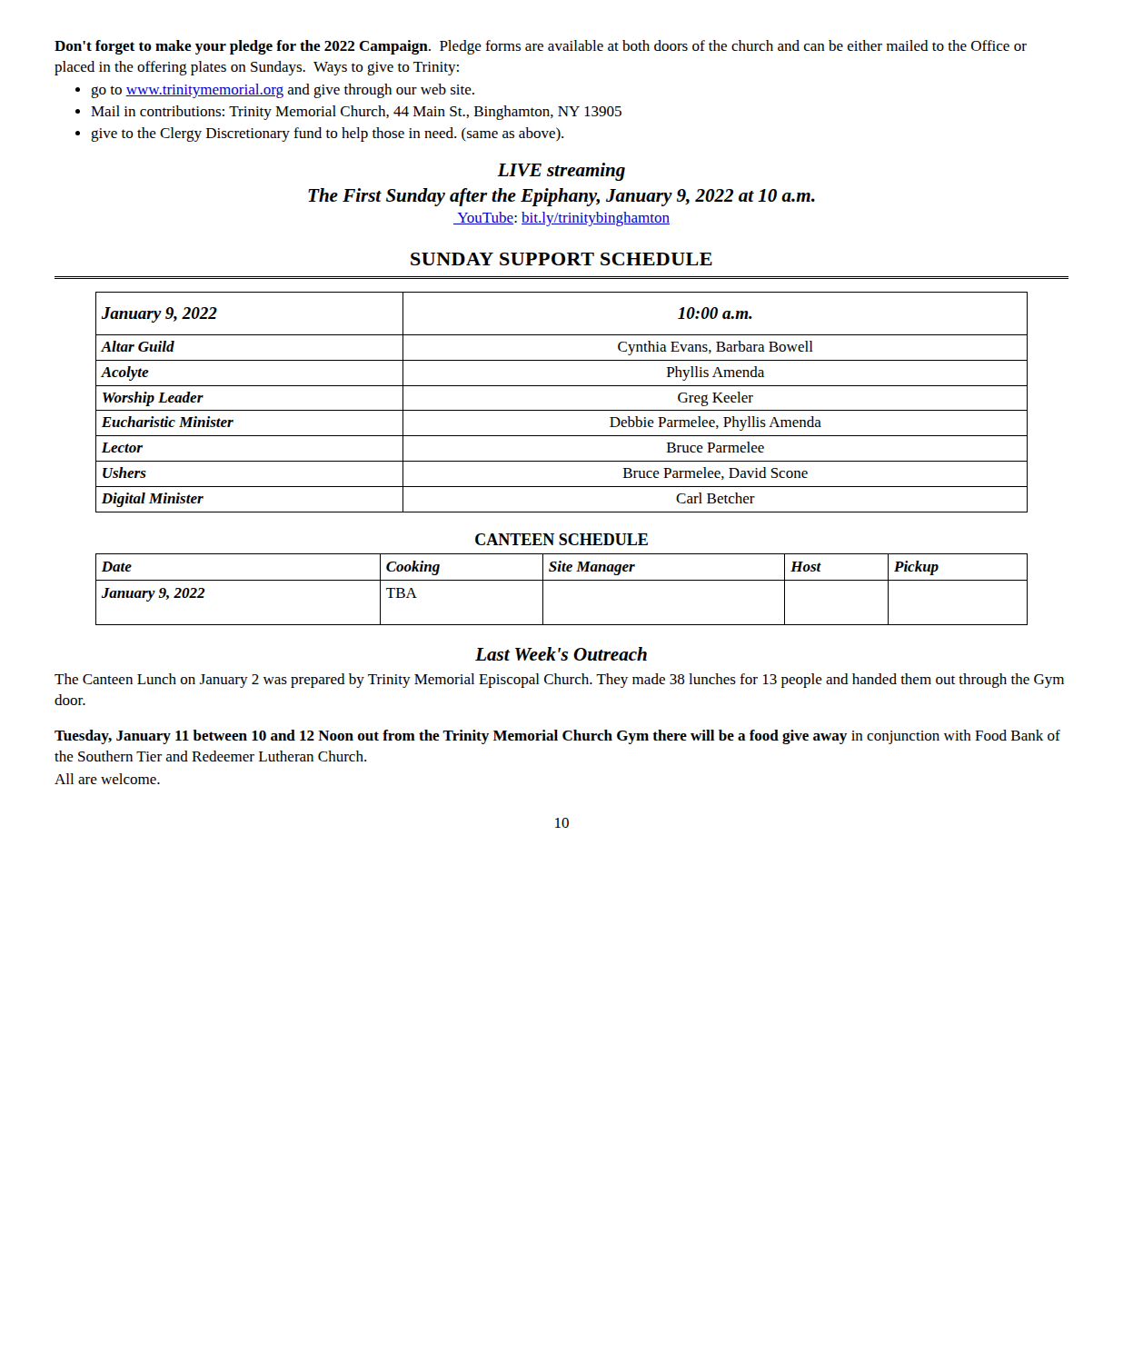Don't forget to make your pledge for the 2022 Campaign. Pledge forms are available at both doors of the church and can be either mailed to the Office or placed in the offering plates on Sundays. Ways to give to Trinity:
go to www.trinitymemorial.org and give through our web site.
Mail in contributions: Trinity Memorial Church, 44 Main St., Binghamton, NY 13905
give to the Clergy Discretionary fund to help those in need. (same as above).
LIVE streaming
The First Sunday after the Epiphany, January 9, 2022 at 10 a.m.
YouTube: bit.ly/trinitybinghamton
SUNDAY SUPPORT SCHEDULE
| January 9, 2022 | 10:00 a.m. |
| Altar Guild | Cynthia Evans, Barbara Bowell |
| Acolyte | Phyllis Amenda |
| Worship Leader | Greg Keeler |
| Eucharistic Minister | Debbie Parmelee, Phyllis Amenda |
| Lector | Bruce Parmelee |
| Ushers | Bruce Parmelee, David Scone |
| Digital Minister | Carl Betcher |
CANTEEN SCHEDULE
| Date | Cooking | Site Manager | Host | Pickup |
| --- | --- | --- | --- | --- |
| January 9, 2022 | TBA | | | |
Last Week's Outreach
The Canteen Lunch on January 2 was prepared by Trinity Memorial Episcopal Church. They made 38 lunches for 13 people and handed them out through the Gym door.
Tuesday, January 11 between 10 and 12 Noon out from the Trinity Memorial Church Gym there will be a food give away in conjunction with Food Bank of the Southern Tier and Redeemer Lutheran Church.
All are welcome.
10